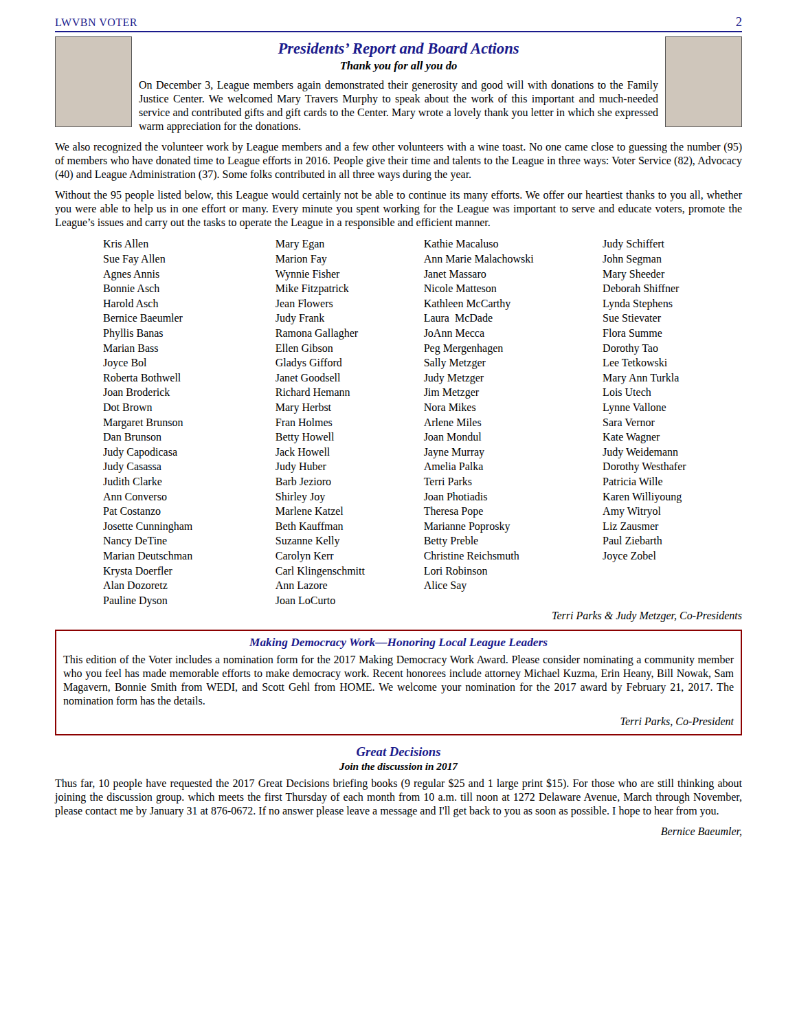LWVBN VOTER 2
Presidents’ Report and Board Actions
Thank you for all you do
On December 3, League members again demonstrated their generosity and good will with donations to the Family Justice Center. We welcomed Mary Travers Murphy to speak about the work of this important and much-needed service and contributed gifts and gift cards to the Center. Mary wrote a lovely thank you letter in which she expressed warm appreciation for the donations.
We also recognized the volunteer work by League members and a few other volunteers with a wine toast. No one came close to guessing the number (95) of members who have donated time to League efforts in 2016. People give their time and talents to the League in three ways: Voter Service (82), Advocacy (40) and League Administration (37). Some folks contributed in all three ways during the year.
Without the 95 people listed below, this League would certainly not be able to continue its many efforts. We offer our heartiest thanks to you all, whether you were able to help us in one effort or many. Every minute you spent working for the League was important to serve and educate voters, promote the League’s issues and carry out the tasks to operate the League in a responsible and efficient manner.
| Kris Allen Sue Fay Allen Agnes Annis Bonnie Asch Harold Asch Bernice Baeumler Phyllis Banas Marian Bass Joyce Bol Roberta Bothwell Joan Broderick Dot Brown Margaret Brunson Dan Brunson Judy Capodicasa Judy Casassa Judith Clarke Ann Converso Pat Costanzo Josette Cunningham Nancy DeTine Marian Deutschman Krysta Doerfler Alan Dozoretz Pauline Dyson | Mary Egan Marion Fay Wynnie Fisher Mike Fitzpatrick Jean Flowers Judy Frank Ramona Gallagher Ellen Gibson Gladys Gifford Janet Goodsell Richard Hemann Mary Herbst Fran Holmes Betty Howell Jack Howell Judy Huber Barb Jezioro Shirley Joy Marlene Katzel Beth Kauffman Suzanne Kelly Carolyn Kerr Carl Klingenschmitt Ann Lazore Joan LoCurto | Kathie Macaluso Ann Marie Malachowski Janet Massaro Nicole Matteson Kathleen McCarthy Laura McDade JoAnn Mecca Peg Mergenhagen Sally Metzger Judy Metzger Jim Metzger Nora Mikes Arlene Miles Joan Mondul Jayne Murray Amelia Palka Terri Parks Joan Photiadis Theresa Pope Marianne Poprosky Betty Preble Christine Reichsmuth Lori Robinson Alice Say | Judy Schiffert John Segman Mary Sheeder Deborah Shiffner Lynda Stephens Sue Stievater Flora Summe Dorothy Tao Lee Tetkowski Mary Ann Turkla Lois Utech Lynne Vallone Sara Vernor Kate Wagner Judy Weidemann Dorothy Westhafer Patricia Wille Karen Williyoung Amy Witryol Liz Zausmer Paul Ziebarth Joyce Zobel |
Terri Parks & Judy Metzger, Co-Presidents
Making Democracy Work—Honoring Local League Leaders
This edition of the Voter includes a nomination form for the 2017 Making Democracy Work Award. Please consider nominating a community member who you feel has made memorable efforts to make democracy work. Recent honorees include attorney Michael Kuzma, Erin Heany, Bill Nowak, Sam Magavern, Bonnie Smith from WEDI, and Scott Gehl from HOME. We welcome your nomination for the 2017 award by February 21, 2017. The nomination form has the details.
Terri Parks, Co-President
Great Decisions
Join the discussion in 2017
Thus far, 10 people have requested the 2017 Great Decisions briefing books (9 regular $25 and 1 large print $15). For those who are still thinking about joining the discussion group. which meets the first Thursday of each month from 10 a.m. till noon at 1272 Delaware Avenue, March through November, please contact me by January 31 at 876-0672. If no answer please leave a message and I'll get back to you as soon as possible. I hope to hear from you.
Bernice Baeumler,